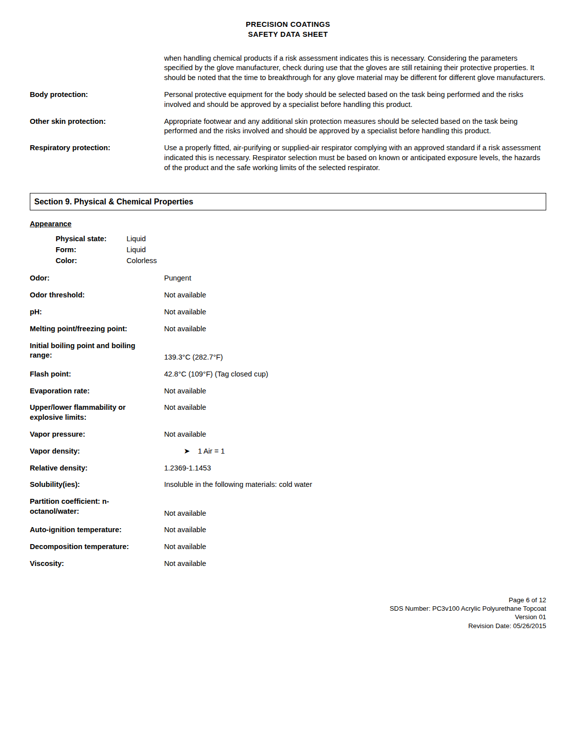PRECISION COATINGS
SAFETY DATA SHEET
when handling chemical products if a risk assessment indicates this is necessary. Considering the parameters specified by the glove manufacturer, check during use that the gloves are still retaining their protective properties. It should be noted that the time to breakthrough for any glove material may be different for different glove manufacturers.
| Body protection: | Personal protective equipment for the body should be selected based on the task being performed and the risks involved and should be approved by a specialist before handling this product. |
| Other skin protection: | Appropriate footwear and any additional skin protection measures should be selected based on the task being performed and the risks involved and should be approved by a specialist before handling this product. |
| Respiratory protection: | Use a properly fitted, air-purifying or supplied-air respirator complying with an approved standard if a risk assessment indicated this is necessary. Respirator selection must be based on known or anticipated exposure levels, the hazards of the product and the safe working limits of the selected respirator. |
Section 9. Physical & Chemical Properties
Appearance
| Physical state: | Liquid |
| Form: | Liquid |
| Color: | Colorless |
| Odor: | Pungent |
| Odor threshold: | Not available |
| pH: | Not available |
| Melting point/freezing point: | Not available |
| Initial boiling point and boiling range: | 139.3°C (282.7°F) |
| Flash point: | 42.8°C (109°F) (Tag closed cup) |
| Evaporation rate: | Not available |
| Upper/lower flammability or explosive limits: | Not available |
| Vapor pressure: | Not available |
| Vapor density: | ➤ 1 Air = 1 |
| Relative density: | 1.2369-1.1453 |
| Solubility(ies): | Insoluble in the following materials: cold water |
| Partition coefficient: n-octanol/water: | Not available |
| Auto-ignition temperature: | Not available |
| Decomposition temperature: | Not available |
| Viscosity: | Not available |
Page 6 of 12
SDS Number: PC3v100 Acrylic Polyurethane Topcoat
Version 01
Revision Date: 05/26/2015